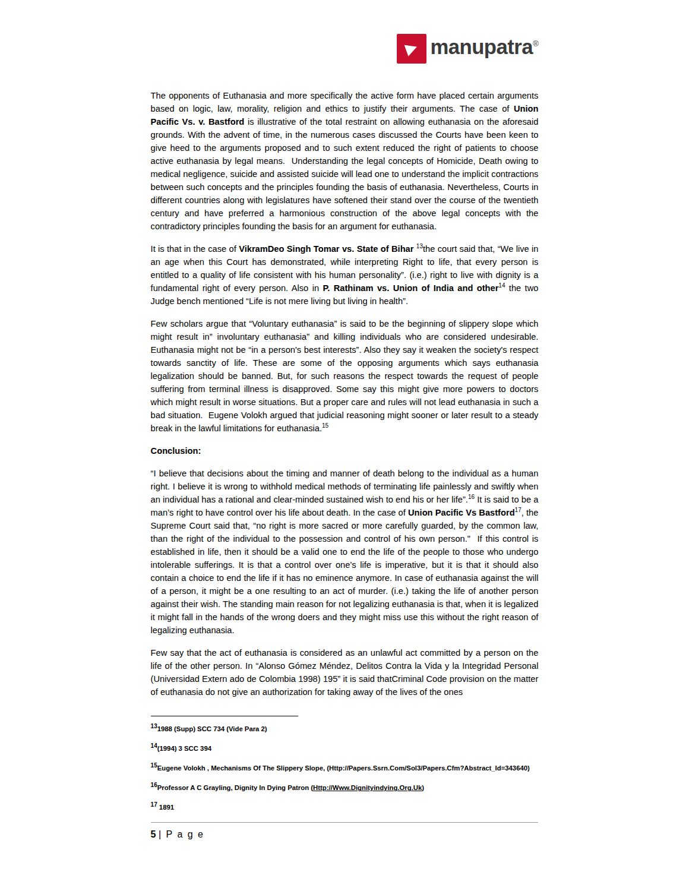manupatra®
The opponents of Euthanasia and more specifically the active form have placed certain arguments based on logic, law, morality, religion and ethics to justify their arguments. The case of Union Pacific Vs. v. Bastford is illustrative of the total restraint on allowing euthanasia on the aforesaid grounds. With the advent of time, in the numerous cases discussed the Courts have been keen to give heed to the arguments proposed and to such extent reduced the right of patients to choose active euthanasia by legal means. Understanding the legal concepts of Homicide, Death owing to medical negligence, suicide and assisted suicide will lead one to understand the implicit contractions between such concepts and the principles founding the basis of euthanasia. Nevertheless, Courts in different countries along with legislatures have softened their stand over the course of the twentieth century and have preferred a harmonious construction of the above legal concepts with the contradictory principles founding the basis for an argument for euthanasia.
It is that in the case of VikramDeo Singh Tomar vs. State of Bihar 13the court said that, “We live in an age when this Court has demonstrated, while interpreting Right to life, that every person is entitled to a quality of life consistent with his human personality”. (i.e.) right to live with dignity is a fundamental right of every person. Also in P. Rathinam vs. Union of India and other14 the two Judge bench mentioned “Life is not mere living but living in health”.
Few scholars argue that “Voluntary euthanasia” is said to be the beginning of slippery slope which might result in” involuntary euthanasia” and killing individuals who are considered undesirable. Euthanasia might not be “in a person's best interests”. Also they say it weaken the society's respect towards sanctity of life. These are some of the opposing arguments which says euthanasia legalization should be banned. But, for such reasons the respect towards the request of people suffering from terminal illness is disapproved. Some say this might give more powers to doctors which might result in worse situations. But a proper care and rules will not lead euthanasia in such a bad situation. Eugene Volokh argued that judicial reasoning might sooner or later result to a steady break in the lawful limitations for euthanasia.15
Conclusion:
“I believe that decisions about the timing and manner of death belong to the individual as a human right. I believe it is wrong to withhold medical methods of terminating life painlessly and swiftly when an individual has a rational and clear-minded sustained wish to end his or her life”.16 It is said to be a man’s right to have control over his life about death. In the case of Union Pacific Vs Bastford17, the Supreme Court said that, “no right is more sacred or more carefully guarded, by the common law, than the right of the individual to the possession and control of his own person." If this control is established in life, then it should be a valid one to end the life of the people to those who undergo intolerable sufferings. It is that a control over one’s life is imperative, but it is that it should also contain a choice to end the life if it has no eminence anymore. In case of euthanasia against the will of a person, it might be a one resulting to an act of murder. (i.e.) taking the life of another person against their wish. The standing main reason for not legalizing euthanasia is that, when it is legalized it might fall in the hands of the wrong doers and they might miss use this without the right reason of legalizing euthanasia.
Few say that the act of euthanasia is considered as an unlawful act committed by a person on the life of the other person. In “Alonso Gómez Méndez, Delitos Contra la Vida y la Integridad Personal (Universidad Extern ado de Colombia 1998) 195” it is said thatCriminal Code provision on the matter of euthanasia do not give an authorization for taking away of the lives of the ones
131988 (Supp) SCC 734 (Vide Para 2)
14(1994) 3 SCC 394
15Eugene Volokh , Mechanisms Of The Slippery Slope, (Http://Papers.Ssrn.Com/Sol3/Papers.Cfm?Abstract_Id=343640)
16Professor A C Grayling, Dignity In Dying Patron (Http://Www.Dignityindying.Org.Uk)
17 1891
5 | P a g e